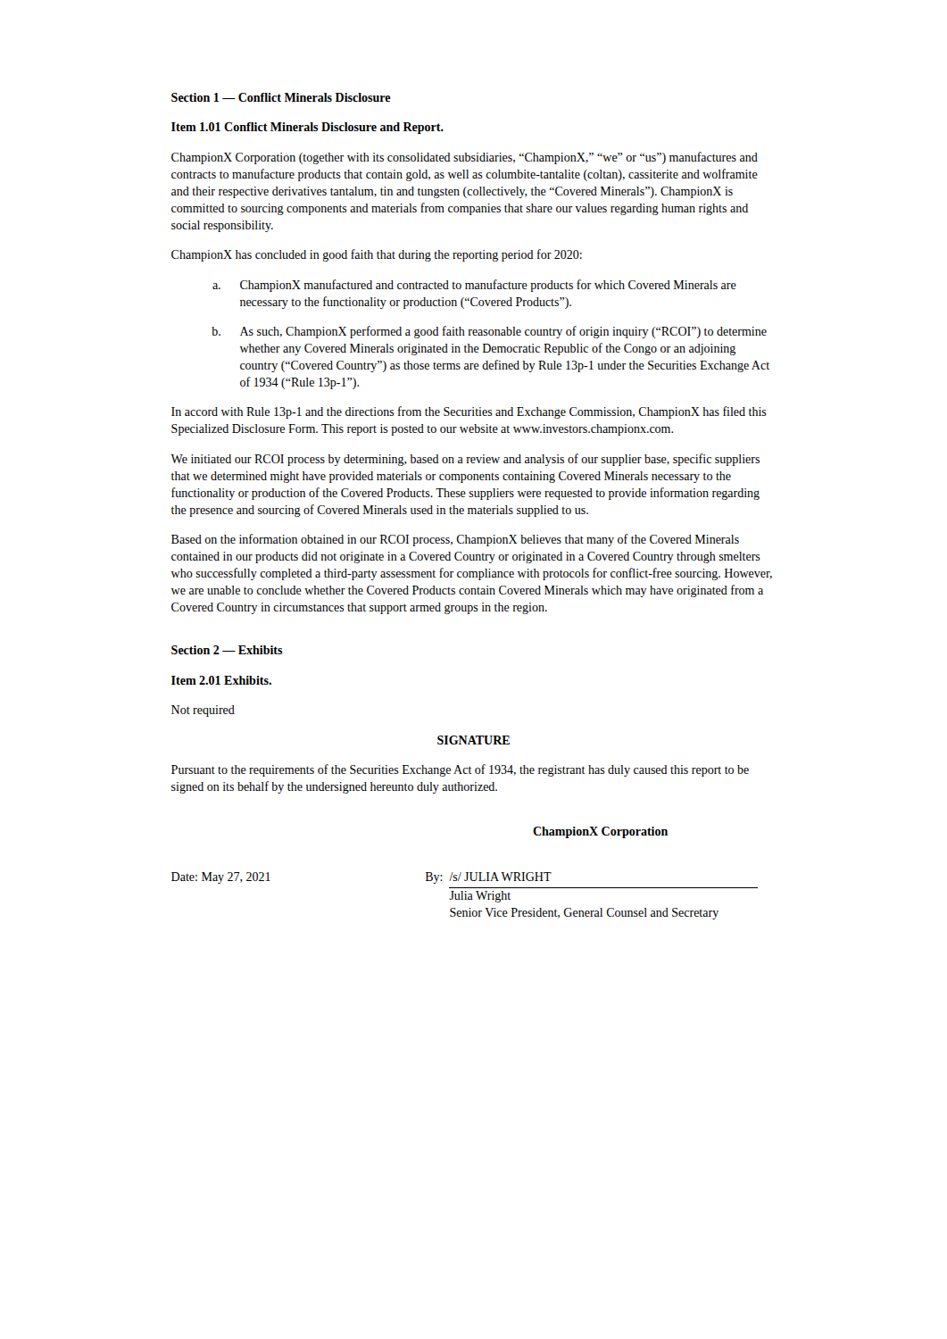Section 1 — Conflict Minerals Disclosure
Item 1.01 Conflict Minerals Disclosure and Report.
ChampionX Corporation (together with its consolidated subsidiaries, “ChampionX,” “we” or “us”) manufactures and contracts to manufacture products that contain gold, as well as columbite-tantalite (coltan), cassiterite and wolframite and their respective derivatives tantalum, tin and tungsten (collectively, the “Covered Minerals”). ChampionX is committed to sourcing components and materials from companies that share our values regarding human rights and social responsibility.
ChampionX has concluded in good faith that during the reporting period for 2020:
ChampionX manufactured and contracted to manufacture products for which Covered Minerals are necessary to the functionality or production (“Covered Products”).
As such, ChampionX performed a good faith reasonable country of origin inquiry (“RCOI”) to determine whether any Covered Minerals originated in the Democratic Republic of the Congo or an adjoining country (“Covered Country”) as those terms are defined by Rule 13p-1 under the Securities Exchange Act of 1934 (“Rule 13p-1”).
In accord with Rule 13p-1 and the directions from the Securities and Exchange Commission, ChampionX has filed this Specialized Disclosure Form. This report is posted to our website at www.investors.championx.com.
We initiated our RCOI process by determining, based on a review and analysis of our supplier base, specific suppliers that we determined might have provided materials or components containing Covered Minerals necessary to the functionality or production of the Covered Products. These suppliers were requested to provide information regarding the presence and sourcing of Covered Minerals used in the materials supplied to us.
Based on the information obtained in our RCOI process, ChampionX believes that many of the Covered Minerals contained in our products did not originate in a Covered Country or originated in a Covered Country through smelters who successfully completed a third-party assessment for compliance with protocols for conflict-free sourcing. However, we are unable to conclude whether the Covered Products contain Covered Minerals which may have originated from a Covered Country in circumstances that support armed groups in the region.
Section 2 — Exhibits
Item 2.01 Exhibits.
Not required
SIGNATURE
Pursuant to the requirements of the Securities Exchange Act of 1934, the registrant has duly caused this report to be signed on its behalf by the undersigned hereunto duly authorized.
| | ChampionX Corporation |
| Date: May 27, 2021 | By: | /s/ JULIA WRIGHT Julia Wright Senior Vice President, General Counsel and Secretary |